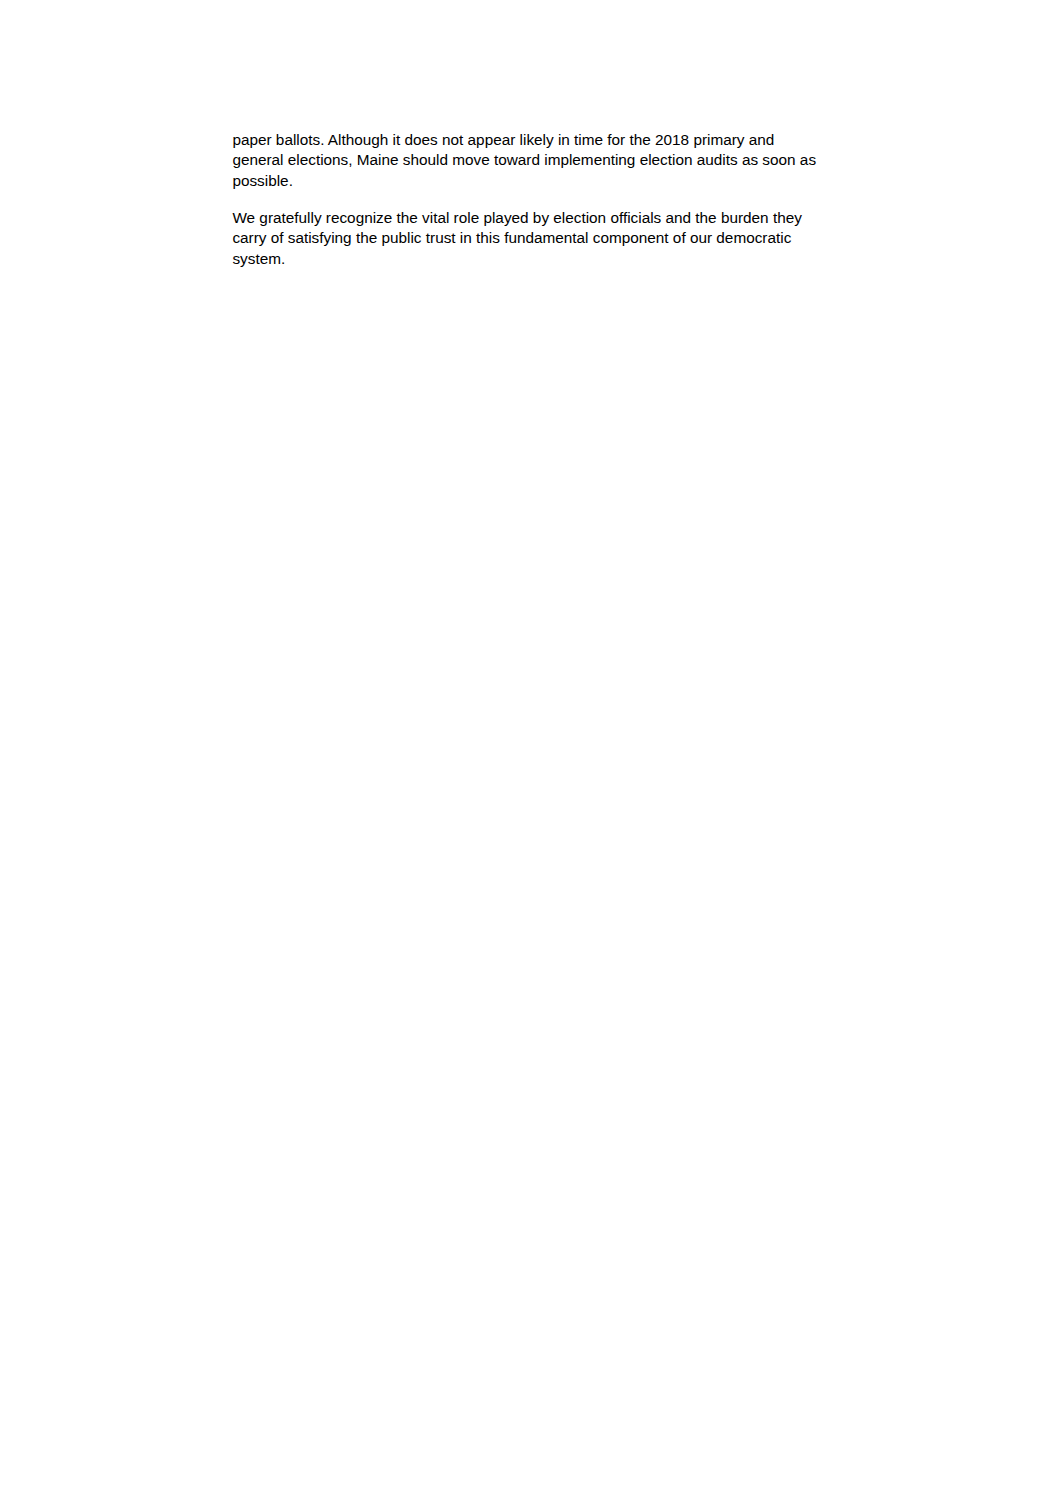paper ballots. Although it does not appear likely in time for the 2018 primary and general elections, Maine should move toward implementing election audits as soon as possible.
We gratefully recognize the vital role played by election officials and the burden they carry of satisfying the public trust in this fundamental component of our democratic system.